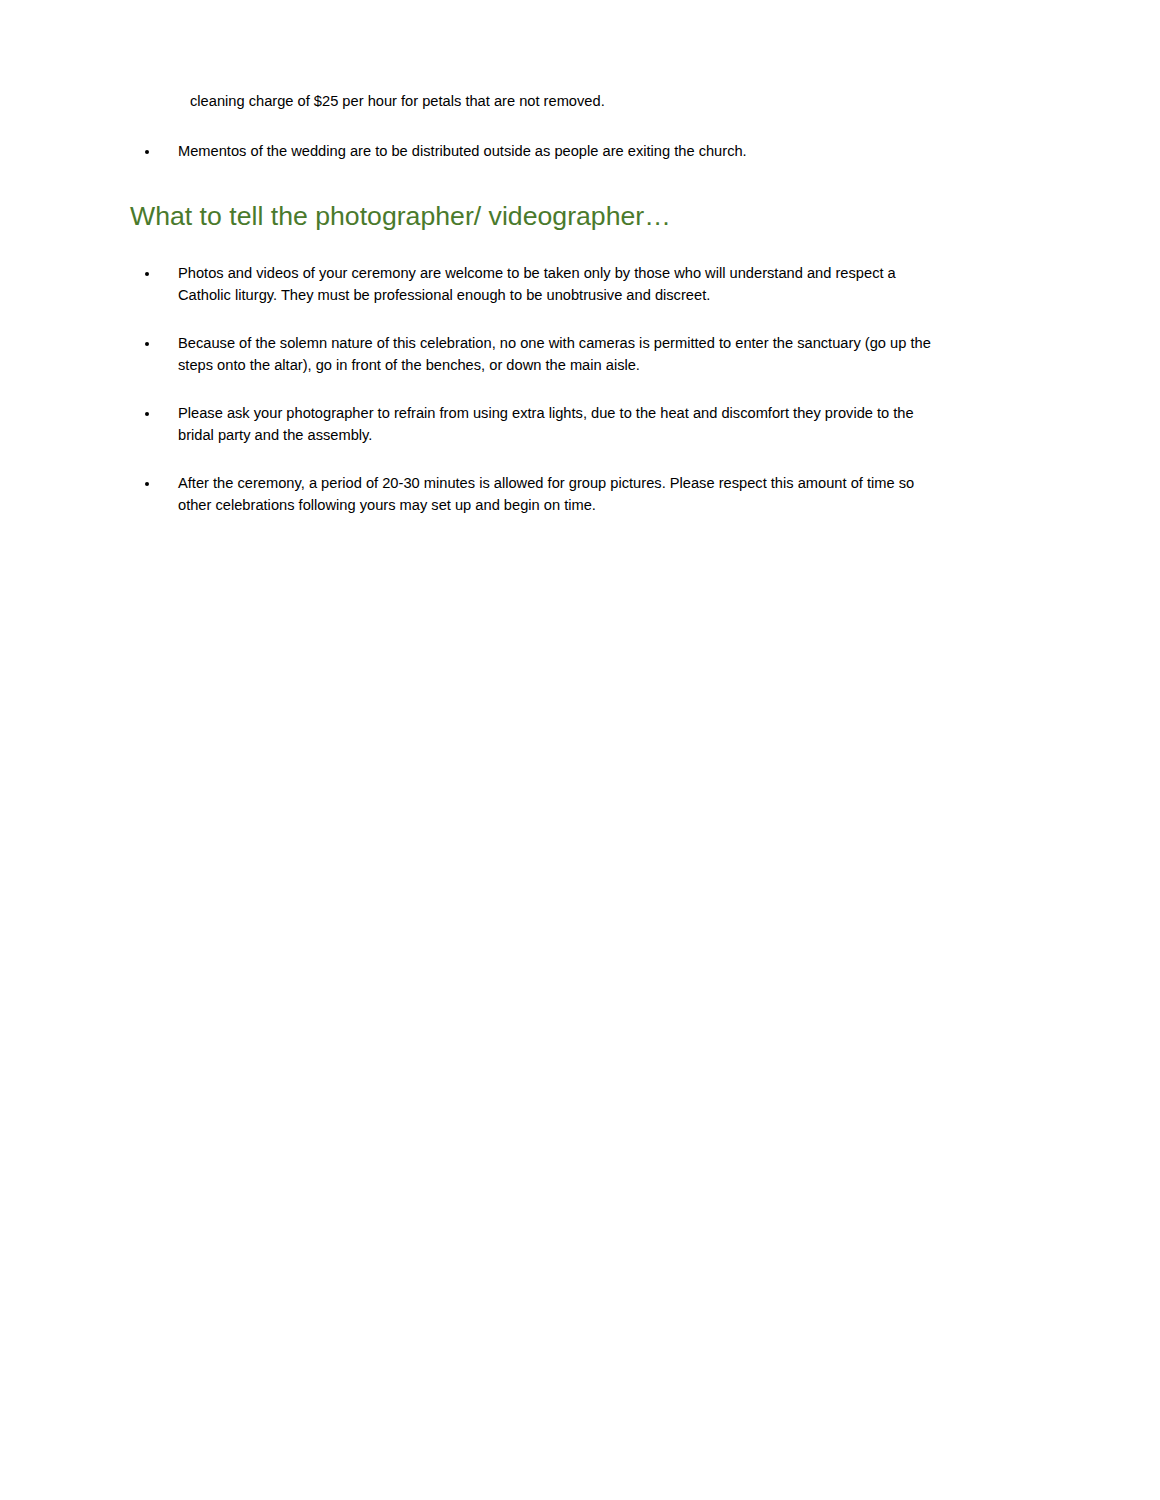cleaning charge of $25 per hour for petals that are not removed.
Mementos of the wedding are to be distributed outside as people are exiting the church.
What to tell the photographer/ videographer…
Photos and videos of your ceremony are welcome to be taken only by those who will understand and respect a Catholic liturgy. They must be professional enough to be unobtrusive and discreet.
Because of the solemn nature of this celebration, no one with cameras is permitted to enter the sanctuary (go up the steps onto the altar), go in front of the benches, or down the main aisle.
Please ask your photographer to refrain from using extra lights, due to the heat and discomfort they provide to the bridal party and the assembly.
After the ceremony, a period of 20-30 minutes is allowed for group pictures. Please respect this amount of time so other celebrations following yours may set up and begin on time.